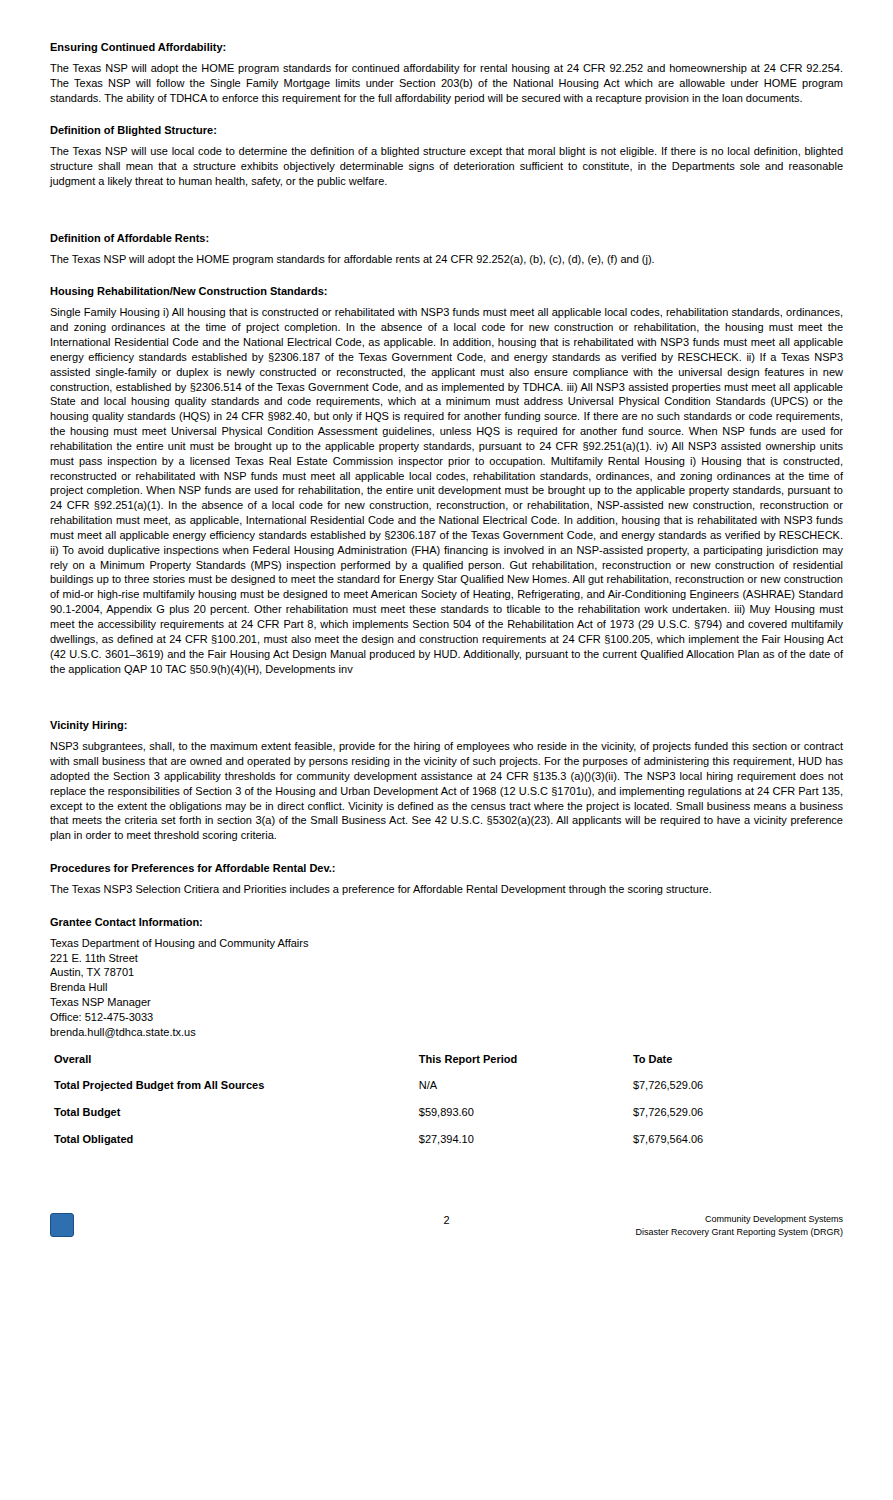Ensuring Continued Affordability:
The Texas NSP will adopt the HOME program standards for continued affordability for rental housing at 24 CFR 92.252 and homeownership at 24 CFR 92.254. The Texas NSP will follow the Single Family Mortgage limits under Section 203(b) of the National Housing Act which are allowable under HOME program standards. The ability of TDHCA to enforce this requirement for the full affordability period will be secured with a recapture provision in the loan documents.
Definition of Blighted Structure:
The Texas NSP will use local code to determine the definition of a blighted structure except that moral blight is not eligible. If there is no local definition, blighted structure shall mean that a structure exhibits objectively determinable signs of deterioration sufficient to constitute, in the Departments sole and reasonable judgment a likely threat to human health, safety, or the public welfare.
Definition of Affordable Rents:
The Texas NSP will adopt the HOME program standards for affordable rents at 24 CFR 92.252(a), (b), (c), (d), (e), (f) and (j).
Housing Rehabilitation/New Construction Standards:
Single Family Housing i) All housing that is constructed or rehabilitated with NSP3 funds must meet all applicable local codes, rehabilitation standards, ordinances, and zoning ordinances at the time of project completion. In the absence of a local code for new construction or rehabilitation, the housing must meet the International Residential Code and the National Electrical Code, as applicable. In addition, housing that is rehabilitated with NSP3 funds must meet all applicable energy efficiency standards established by §2306.187 of the Texas Government Code, and energy standards as verified by RESCHECK. ii) If a Texas NSP3 assisted single-family or duplex is newly constructed or reconstructed, the applicant must also ensure compliance with the universal design features in new construction, established by §2306.514 of the Texas Government Code, and as implemented by TDHCA. iii) All NSP3 assisted properties must meet all applicable State and local housing quality standards and code requirements, which at a minimum must address Universal Physical Condition Standards (UPCS) or the housing quality standards (HQS) in 24 CFR §982.40, but only if HQS is required for another funding source. If there are no such standards or code requirements, the housing must meet Universal Physical Condition Assessment guidelines, unless HQS is required for another fund source. When NSP funds are used for rehabilitation the entire unit must be brought up to the applicable property standards, pursuant to 24 CFR §92.251(a)(1). iv) All NSP3 assisted ownership units must pass inspection by a licensed Texas Real Estate Commission inspector prior to occupation. Multifamily Rental Housing i) Housing that is constructed, reconstructed or rehabilitated with NSP funds must meet all applicable local codes, rehabilitation standards, ordinances, and zoning ordinances at the time of project completion. When NSP funds are used for rehabilitation, the entire unit development must be brought up to the applicable property standards, pursuant to 24 CFR §92.251(a)(1). In the absence of a local code for new construction, reconstruction, or rehabilitation, NSP-assisted new construction, reconstruction or rehabilitation must meet, as applicable, International Residential Code and the National Electrical Code. In addition, housing that is rehabilitated with NSP3 funds must meet all applicable energy efficiency standards established by §2306.187 of the Texas Government Code, and energy standards as verified by RESCHECK. ii) To avoid duplicative inspections when Federal Housing Administration (FHA) financing is involved in an NSP-assisted property, a participating jurisdiction may rely on a Minimum Property Standards (MPS) inspection performed by a qualified person. Gut rehabilitation, reconstruction or new construction of residential buildings up to three stories must be designed to meet the standard for Energy Star Qualified New Homes. All gut rehabilitation, reconstruction or new construction of mid-or high-rise multifamily housing must be designed to meet American Society of Heating, Refrigerating, and Air-Conditioning Engineers (ASHRAE) Standard 90.1-2004, Appendix G plus 20 percent. Other rehabilitation must meet these standards to tlicable to the rehabilitation work undertaken. iii) Muy Housing must meet the accessibility requirements at 24 CFR Part 8, which implements Section 504 of the Rehabilitation Act of 1973 (29 U.S.C. §794) and covered multifamily dwellings, as defined at 24 CFR §100.201, must also meet the design and construction requirements at 24 CFR §100.205, which implement the Fair Housing Act (42 U.S.C. 3601–3619) and the Fair Housing Act Design Manual produced by HUD. Additionally, pursuant to the current Qualified Allocation Plan as of the date of the application QAP 10 TAC §50.9(h)(4)(H), Developments inv
Vicinity Hiring:
NSP3 subgrantees, shall, to the maximum extent feasible, provide for the hiring of employees who reside in the vicinity, of projects funded this section or contract with small business that are owned and operated by persons residing in the vicinity of such projects. For the purposes of administering this requirement, HUD has adopted the Section 3 applicability thresholds for community development assistance at 24 CFR §135.3 (a)()(3)(ii). The NSP3 local hiring requirement does not replace the responsibilities of Section 3 of the Housing and Urban Development Act of 1968 (12 U.S.C §1701u), and implementing regulations at 24 CFR Part 135, except to the extent the obligations may be in direct conflict. Vicinity is defined as the census tract where the project is located. Small business means a business that meets the criteria set forth in section 3(a) of the Small Business Act. See 42 U.S.C. §5302(a)(23). All applicants will be required to have a vicinity preference plan in order to meet threshold scoring criteria.
Procedures for Preferences for Affordable Rental Dev.:
The Texas NSP3 Selection Critiera and Priorities includes a preference for Affordable Rental Development through the scoring structure.
Grantee Contact Information:
Texas Department of Housing and Community Affairs
221 E. 11th Street
Austin, TX 78701
Brenda Hull
Texas NSP Manager
Office: 512-475-3033
brenda.hull@tdhca.state.tx.us
| Overall | This Report Period | To Date |
| --- | --- | --- |
| Total Projected Budget from All Sources | N/A | $7,726,529.06 |
| Total Budget | $59,893.60 | $7,726,529.06 |
| Total Obligated | $27,394.10 | $7,679,564.06 |
2
Community Development Systems
Disaster Recovery Grant Reporting System (DRGR)